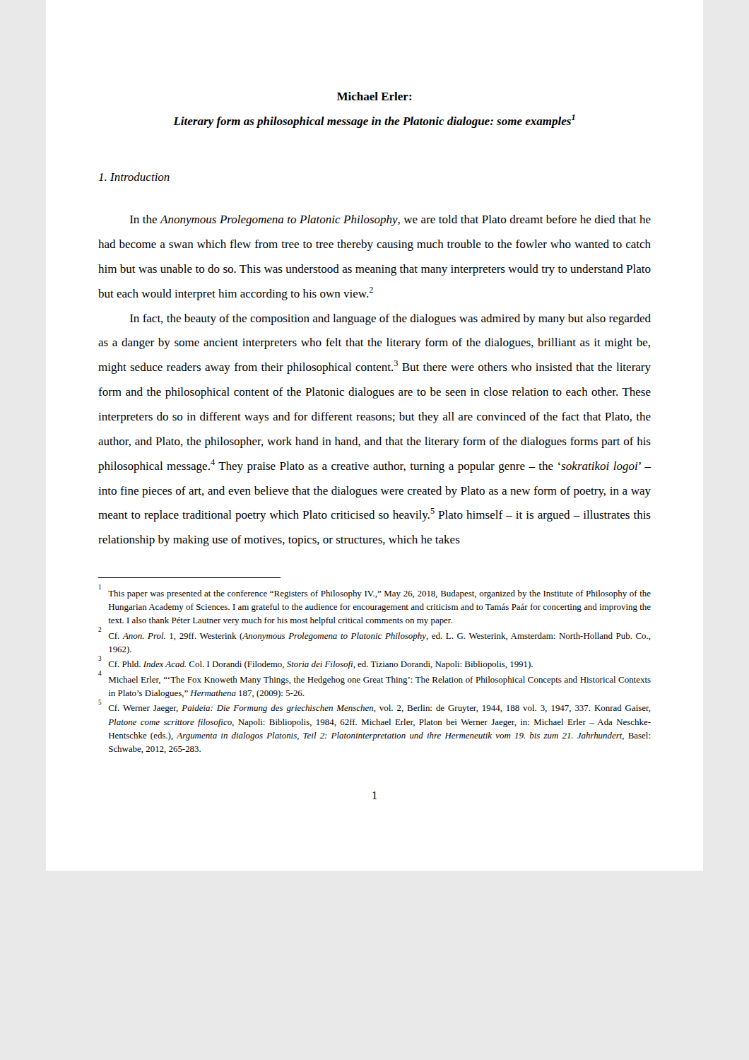Michael Erler: Literary form as philosophical message in the Platonic dialogue: some examples1
1. Introduction
In the Anonymous Prolegomena to Platonic Philosophy, we are told that Plato dreamt before he died that he had become a swan which flew from tree to tree thereby causing much trouble to the fowler who wanted to catch him but was unable to do so. This was understood as meaning that many interpreters would try to understand Plato but each would interpret him according to his own view.2
In fact, the beauty of the composition and language of the dialogues was admired by many but also regarded as a danger by some ancient interpreters who felt that the literary form of the dialogues, brilliant as it might be, might seduce readers away from their philosophical content.3 But there were others who insisted that the literary form and the philosophical content of the Platonic dialogues are to be seen in close relation to each other. These interpreters do so in different ways and for different reasons; but they all are convinced of the fact that Plato, the author, and Plato, the philosopher, work hand in hand, and that the literary form of the dialogues forms part of his philosophical message.4 They praise Plato as a creative author, turning a popular genre – the ‘sokratikoi logoi’ – into fine pieces of art, and even believe that the dialogues were created by Plato as a new form of poetry, in a way meant to replace traditional poetry which Plato criticised so heavily.5 Plato himself – it is argued – illustrates this relationship by making use of motives, topics, or structures, which he takes
1 This paper was presented at the conference “Registers of Philosophy IV.,” May 26, 2018, Budapest, organized by the Institute of Philosophy of the Hungarian Academy of Sciences. I am grateful to the audience for encouragement and criticism and to Tamás Paár for concerting and improving the text. I also thank Péter Lautner very much for his most helpful critical comments on my paper.
2 Cf. Anon. Prol. 1, 29ff. Westerink (Anonymous Prolegomena to Platonic Philosophy, ed. L. G. Westerink, Amsterdam: North-Holland Pub. Co., 1962).
3 Cf. Phld. Index Acad. Col. I Dorandi (Filodemo, Storia dei Filosofi, ed. Tiziano Dorandi, Napoli: Bibliopolis, 1991).
4 Michael Erler, “‘The Fox Knoweth Many Things, the Hedgehog one Great Thing’: The Relation of Philosophical Concepts and Historical Contexts in Plato’s Dialogues,” Hermathena 187, (2009): 5-26.
5 Cf. Werner Jaeger, Paideia: Die Formung des griechischen Menschen, vol. 2, Berlin: de Gruyter, 1944, 188 vol. 3, 1947, 337. Konrad Gaiser, Platone come scrittore filosofico, Napoli: Bibliopolis, 1984, 62ff. Michael Erler, Platon bei Werner Jaeger, in: Michael Erler – Ada Neschke-Hentschke (eds.), Argumenta in dialogos Platonis, Teil 2: Platoninterpretation und ihre Hermeneutik vom 19. bis zum 21. Jahrhundert, Basel: Schwabe, 2012, 265-283.
1